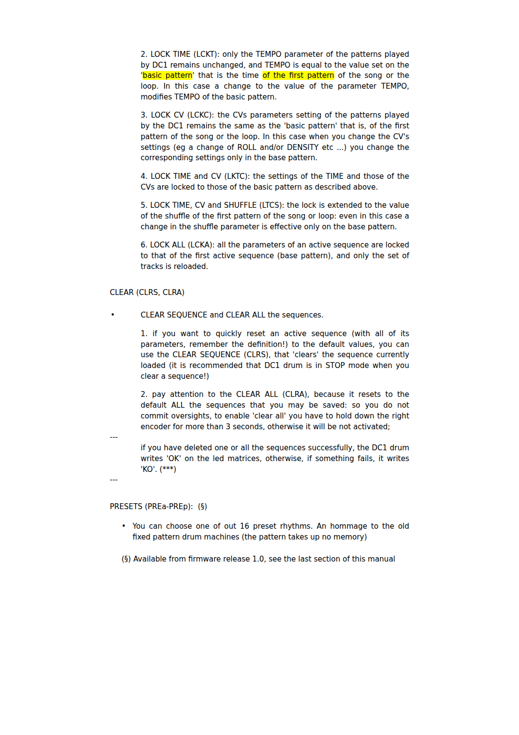2. LOCK TIME (LCKT): only the TEMPO parameter of the patterns played by DC1 remains unchanged, and TEMPO is equal to the value set on the 'basic pattern' that is the time of the first pattern of the song or the loop. In this case a change to the value of the parameter TEMPO, modifies TEMPO of the basic pattern.
3. LOCK CV (LCKC): the CVs parameters setting of the patterns played by the DC1 remains the same as the 'basic pattern' that is, of the first pattern of the song or the loop. In this case when you change the CV's settings (eg a change of ROLL and/or DENSITY etc ...) you change the corresponding settings only in the base pattern.
4. LOCK TIME and CV (LKTC): the settings of the TIME and those of the CVs are locked to those of the basic pattern as described above.
5. LOCK TIME, CV and SHUFFLE (LTCS): the lock is extended to the value of the shuffle of the first pattern of the song or loop: even in this case a change in the shuffle parameter is effective only on the base pattern.
6. LOCK ALL (LCKA): all the parameters of an active sequence are locked to that of the first active sequence (base pattern), and only the set of tracks is reloaded.
CLEAR (CLRS, CLRA)
CLEAR SEQUENCE and CLEAR ALL the sequences.
1. if you want to quickly reset an active sequence (with all of its parameters, remember the definition!) to the default values, you can use the CLEAR SEQUENCE (CLRS), that 'clears' the sequence currently loaded (it is recommended that DC1 drum is in STOP mode when you clear a sequence!)
2. pay attention to the CLEAR ALL (CLRA), because it resets to the default ALL the sequences that you may be saved: so you do not commit oversights, to enable 'clear all' you have to hold down the right encoder for more than 3 seconds, otherwise it will be not activated;
---
if you have deleted one or all the sequences successfully, the DC1 drum writes 'OK' on the led matrices, otherwise, if something fails, it writes 'KO'. (***)
---
PRESETS (PREa-PREp): (§)
You can choose one of out 16 preset rhythms. An hommage to the old fixed pattern drum machines (the pattern takes up no memory)
(§) Available from firmware release 1.0, see the last section of this manual